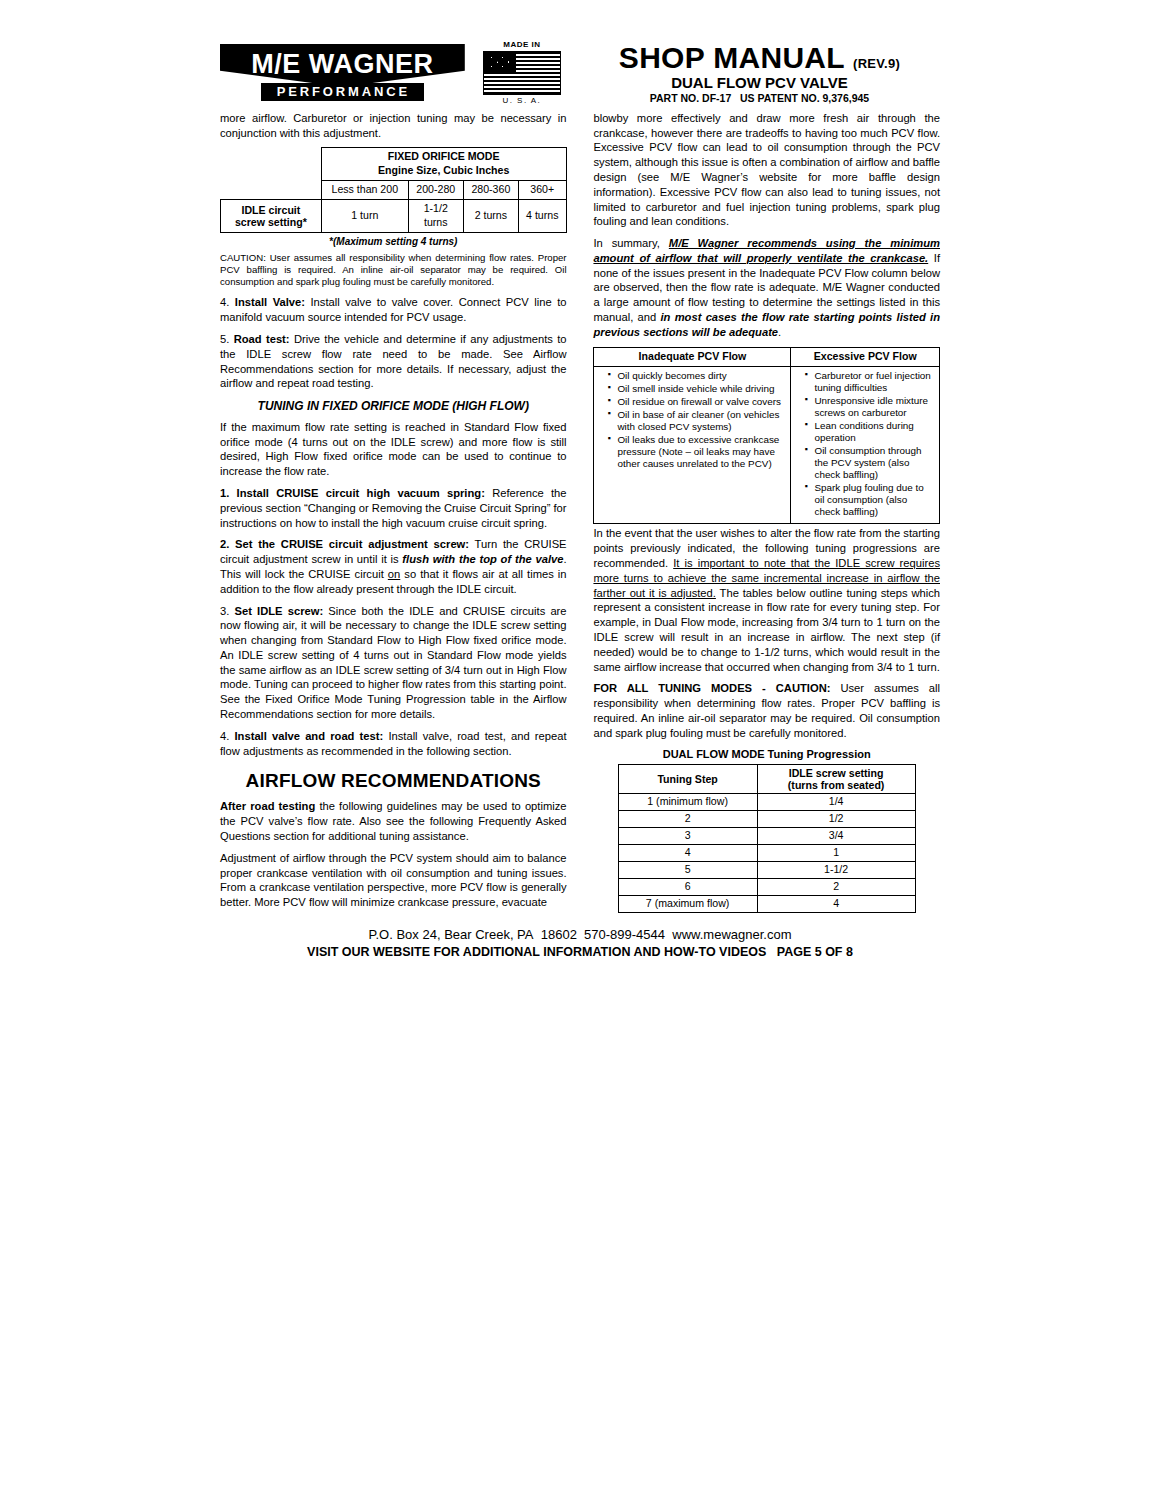M/E WAGNER PERFORMANCE
MADE IN
U. S. A.
SHOP MANUAL (REV.9)
DUAL FLOW PCV VALVE
PART NO. DF-17 US PATENT NO. 9,376,945
more airflow. Carburetor or injection tuning may be necessary in conjunction with this adjustment.
| | FIXED ORIFICE MODE Engine Size, Cubic Inches |
| | Less than 200 | 200-280 | 280-360 | 360+ |
| IDLE circuit screw setting* | 1 turn | 1-1/2 turns | 2 turns | 4 turns |
*(Maximum setting 4 turns)
CAUTION: User assumes all responsibility when determining flow rates. Proper PCV baffling is required. An inline air-oil separator may be required. Oil consumption and spark plug fouling must be carefully monitored.
4. Install Valve: Install valve to valve cover. Connect PCV line to manifold vacuum source intended for PCV usage.
5. Road test: Drive the vehicle and determine if any adjustments to the IDLE screw flow rate need to be made. See Airflow Recommendations section for more details. If necessary, adjust the airflow and repeat road testing.
TUNING IN FIXED ORIFICE MODE (HIGH FLOW)
If the maximum flow rate setting is reached in Standard Flow fixed orifice mode (4 turns out on the IDLE screw) and more flow is still desired, High Flow fixed orifice mode can be used to continue to increase the flow rate.
1. Install CRUISE circuit high vacuum spring: Reference the previous section “Changing or Removing the Cruise Circuit Spring” for instructions on how to install the high vacuum cruise circuit spring.
2. Set the CRUISE circuit adjustment screw: Turn the CRUISE circuit adjustment screw in until it is flush with the top of the valve. This will lock the CRUISE circuit on so that it flows air at all times in addition to the flow already present through the IDLE circuit.
3. Set IDLE screw: Since both the IDLE and CRUISE circuits are now flowing air, it will be necessary to change the IDLE screw setting when changing from Standard Flow to High Flow fixed orifice mode. An IDLE screw setting of 4 turns out in Standard Flow mode yields the same airflow as an IDLE screw setting of 3/4 turn out in High Flow mode. Tuning can proceed to higher flow rates from this starting point. See the Fixed Orifice Mode Tuning Progression table in the Airflow Recommendations section for more details.
4. Install valve and road test: Install valve, road test, and repeat flow adjustments as recommended in the following section.
AIRFLOW RECOMMENDATIONS
After road testing the following guidelines may be used to optimize the PCV valve’s flow rate. Also see the following Frequently Asked Questions section for additional tuning assistance.
Adjustment of airflow through the PCV system should aim to balance proper crankcase ventilation with oil consumption and tuning issues. From a crankcase ventilation perspective, more PCV flow is generally better. More PCV flow will minimize crankcase pressure, evacuate
blowby more effectively and draw more fresh air through the crankcase, however there are tradeoffs to having too much PCV flow. Excessive PCV flow can lead to oil consumption through the PCV system, although this issue is often a combination of airflow and baffle design (see M/E Wagner’s website for more baffle design information). Excessive PCV flow can also lead to tuning issues, not limited to carburetor and fuel injection tuning problems, spark plug fouling and lean conditions.
In summary, M/E Wagner recommends using the minimum amount of airflow that will properly ventilate the crankcase. If none of the issues present in the Inadequate PCV Flow column below are observed, then the flow rate is adequate. M/E Wagner conducted a large amount of flow testing to determine the settings listed in this manual, and in most cases the flow rate starting points listed in previous sections will be adequate.
| Inadequate PCV Flow | Excessive PCV Flow |
| --- | --- |
| Oil quickly becomes dirty Oil smell inside vehicle while driving Oil residue on firewall or valve covers Oil in base of air cleaner (on vehicles with closed PCV systems) Oil leaks due to excessive crankcase pressure (Note – oil leaks may have other causes unrelated to the PCV) | Carburetor or fuel injection tuning difficulties Unresponsive idle mixture screws on carburetor Lean conditions during operation Oil consumption through the PCV system (also check baffling) Spark plug fouling due to oil consumption (also check baffling) |
In the event that the user wishes to alter the flow rate from the starting points previously indicated, the following tuning progressions are recommended. It is important to note that the IDLE screw requires more turns to achieve the same incremental increase in airflow the farther out it is adjusted. The tables below outline tuning steps which represent a consistent increase in flow rate for every tuning step. For example, in Dual Flow mode, increasing from 3/4 turn to 1 turn on the IDLE screw will result in an increase in airflow. The next step (if needed) would be to change to 1-1/2 turns, which would result in the same airflow increase that occurred when changing from 3/4 to 1 turn.
FOR ALL TUNING MODES - CAUTION: User assumes all responsibility when determining flow rates. Proper PCV baffling is required. An inline air-oil separator may be required. Oil consumption and spark plug fouling must be carefully monitored.
DUAL FLOW MODE Tuning Progression
| Tuning Step | IDLE screw setting (turns from seated) |
| --- | --- |
| 1 (minimum flow) | 1/4 |
| 2 | 1/2 |
| 3 | 3/4 |
| 4 | 1 |
| 5 | 1-1/2 |
| 6 | 2 |
| 7 (maximum flow) | 4 |
P.O. Box 24, Bear Creek, PA 18602 570-899-4544 www.mewagner.com
VISIT OUR WEBSITE FOR ADDITIONAL INFORMATION AND HOW-TO VIDEOS PAGE 5 OF 8